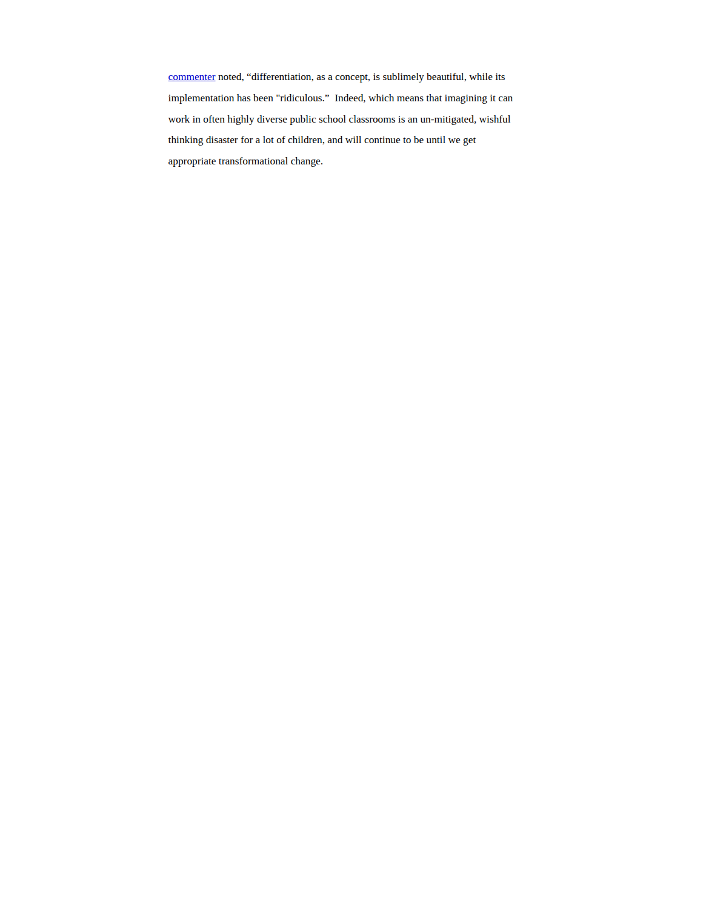commenter noted, “differentiation, as a concept, is sublimely beautiful, while its implementation has been "ridiculous.” Indeed, which means that imagining it can work in often highly diverse public school classrooms is an un-mitigated, wishful thinking disaster for a lot of children, and will continue to be until we get appropriate transformational change.